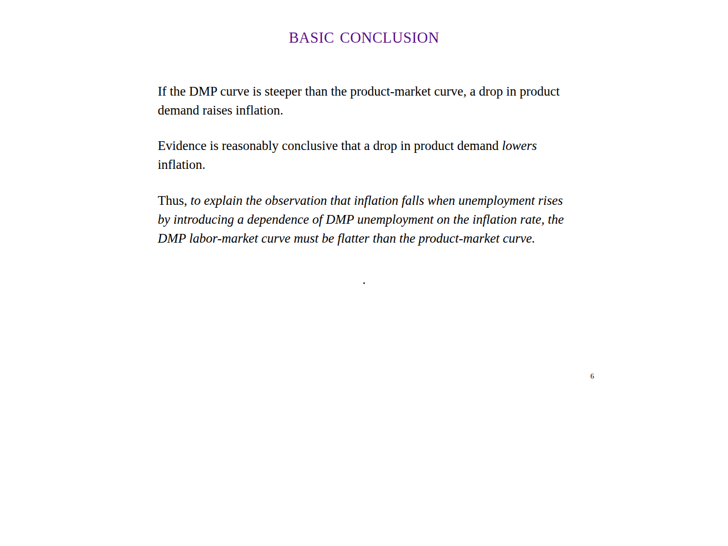Basic conclusion
If the DMP curve is steeper than the product-market curve, a drop in product demand raises inflation.
Evidence is reasonably conclusive that a drop in product demand lowers inflation.
Thus, to explain the observation that inflation falls when unemployment rises by introducing a dependence of DMP unemployment on the inflation rate, the DMP labor-market curve must be flatter than the product-market curve.
.
6